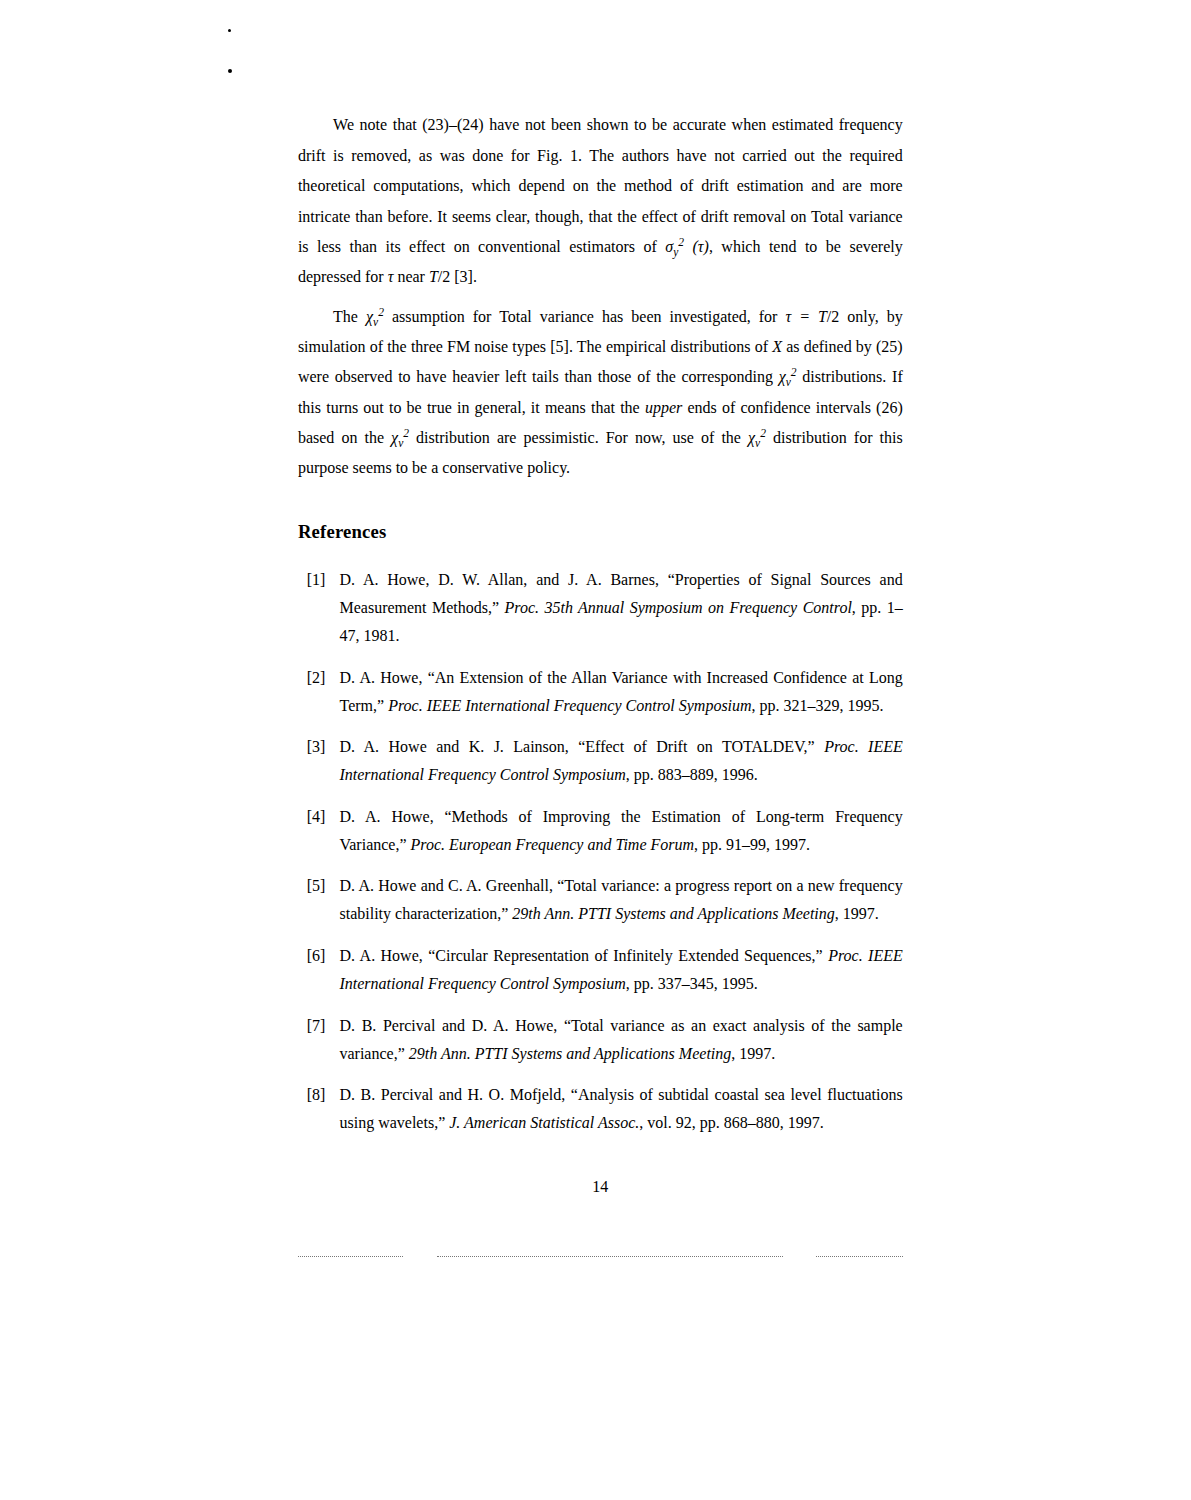We note that (23)–(24) have not been shown to be accurate when estimated frequency drift is removed, as was done for Fig. 1. The authors have not carried out the required theoretical computations, which depend on the method of drift estimation and are more intricate than before. It seems clear, though, that the effect of drift removal on Total variance is less than its effect on conventional estimators of σy2 (τ), which tend to be severely depressed for τ near T/2 [3].
The χν2 assumption for Total variance has been investigated, for τ = T/2 only, by simulation of the three FM noise types [5]. The empirical distributions of X as defined by (25) were observed to have heavier left tails than those of the corresponding χν2 distributions. If this turns out to be true in general, it means that the upper ends of confidence intervals (26) based on the χν2 distribution are pessimistic. For now, use of the χν2 distribution for this purpose seems to be a conservative policy.
References
[1] D. A. Howe, D. W. Allan, and J. A. Barnes, “Properties of Signal Sources and Measurement Methods,” Proc. 35th Annual Symposium on Frequency Control, pp. 1–47, 1981.
[2] D. A. Howe, “An Extension of the Allan Variance with Increased Confidence at Long Term,” Proc. IEEE International Frequency Control Symposium, pp. 321–329, 1995.
[3] D. A. Howe and K. J. Lainson, “Effect of Drift on TOTALDEV,” Proc. IEEE International Frequency Control Symposium, pp. 883–889, 1996.
[4] D. A. Howe, “Methods of Improving the Estimation of Long-term Frequency Variance,” Proc. European Frequency and Time Forum, pp. 91–99, 1997.
[5] D. A. Howe and C. A. Greenhall, “Total variance: a progress report on a new frequency stability characterization,” 29th Ann. PTTI Systems and Applications Meeting, 1997.
[6] D. A. Howe, “Circular Representation of Infinitely Extended Sequences,” Proc. IEEE International Frequency Control Symposium, pp. 337–345, 1995.
[7] D. B. Percival and D. A. Howe, “Total variance as an exact analysis of the sample variance,” 29th Ann. PTTI Systems and Applications Meeting, 1997.
[8] D. B. Percival and H. O. Mofjeld, “Analysis of subtidal coastal sea level fluctuations using wavelets,” J. American Statistical Assoc., vol. 92, pp. 868–880, 1997.
14